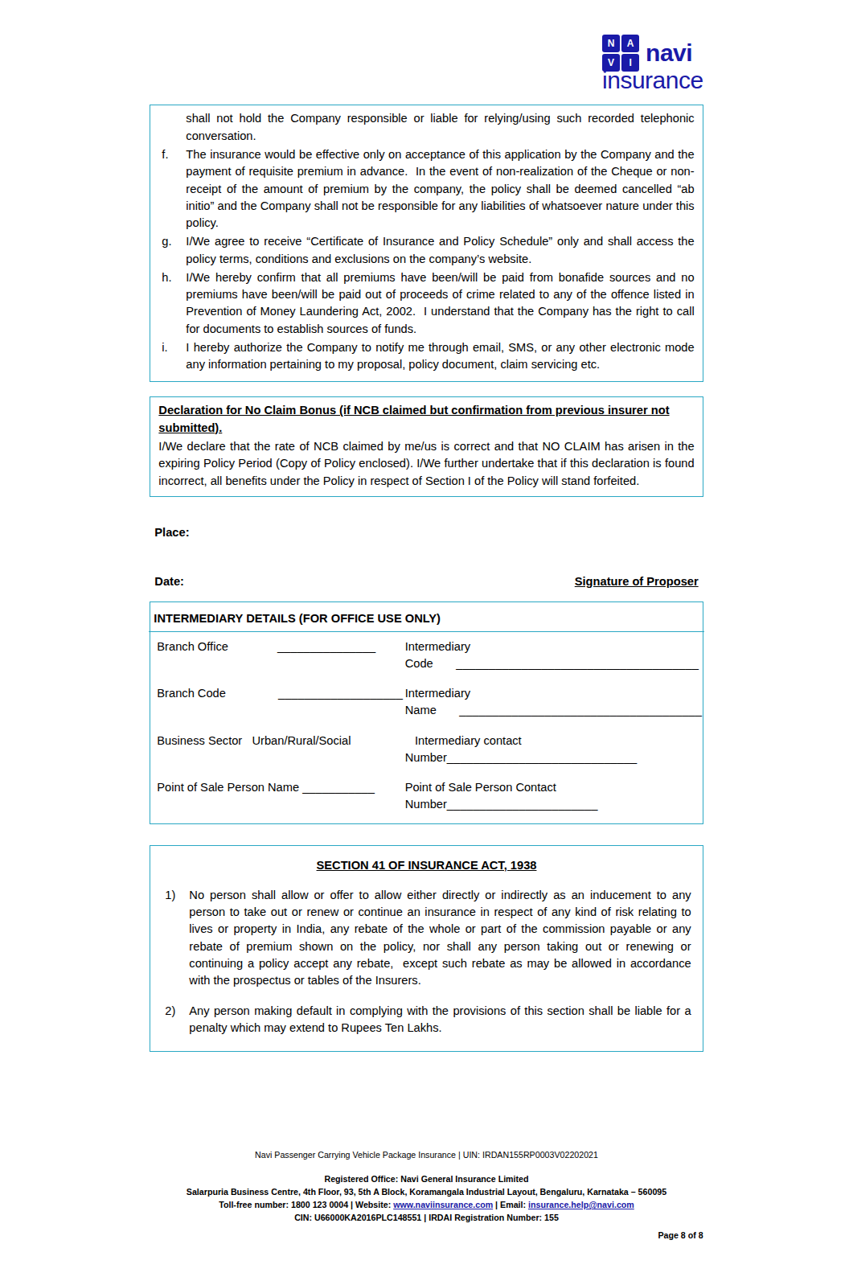NAVI navi
insurance
shall not hold the Company responsible or liable for relying/using such recorded telephonic conversation.
f. The insurance would be effective only on acceptance of this application by the Company and the payment of requisite premium in advance. In the event of non-realization of the Cheque or non-receipt of the amount of premium by the company, the policy shall be deemed cancelled “ab initio” and the Company shall not be responsible for any liabilities of whatsoever nature under this policy.
g. I/We agree to receive “Certificate of Insurance and Policy Schedule” only and shall access the policy terms, conditions and exclusions on the company’s website.
h. I/We hereby confirm that all premiums have been/will be paid from bonafide sources and no premiums have been/will be paid out of proceeds of crime related to any of the offence listed in Prevention of Money Laundering Act, 2002. I understand that the Company has the right to call for documents to establish sources of funds.
i. I hereby authorize the Company to notify me through email, SMS, or any other electronic mode any information pertaining to my proposal, policy document, claim servicing etc.
Declaration for No Claim Bonus (if NCB claimed but confirmation from previous insurer not submitted).
I/We declare that the rate of NCB claimed by me/us is correct and that NO CLAIM has arisen in the expiring Policy Period (Copy of Policy enclosed). I/We further undertake that if this declaration is found incorrect, all benefits under the Policy in respect of Section I of the Policy will stand forfeited.
Place:
Date: Signature of Proposer
INTERMEDIARY DETAILS (FOR OFFICE USE ONLY)
Branch Office _______________
Intermediary Code _____________________________________
Branch Code ___________________
Intermediary Name _____________________________________
Business Sector Urban/Rural/Social
Intermediary contact Number_____________________________
Point of Sale Person Name ___________
Point of Sale Person Contact Number_______________________
SECTION 41 OF INSURANCE ACT, 1938
1) No person shall allow or offer to allow either directly or indirectly as an inducement to any person to take out or renew or continue an insurance in respect of any kind of risk relating to lives or property in India, any rebate of the whole or part of the commission payable or any rebate of premium shown on the policy, nor shall any person taking out or renewing or continuing a policy accept any rebate, except such rebate as may be allowed in accordance with the prospectus or tables of the Insurers.
2) Any person making default in complying with the provisions of this section shall be liable for a penalty which may extend to Rupees Ten Lakhs.
Navi Passenger Carrying Vehicle Package Insurance | UIN: IRDAN155RP0003V02202021
Registered Office: Navi General Insurance Limited
Salarpuria Business Centre, 4th Floor, 93, 5th A Block, Koramangala Industrial Layout, Bengaluru, Karnataka – 560095
Toll-free number: 1800 123 0004 | Website: www.naviinsurance.com | Email: insurance.help@navi.com
CIN: U66000KA2016PLC148551 | IRDAI Registration Number: 155
Page 8 of 8